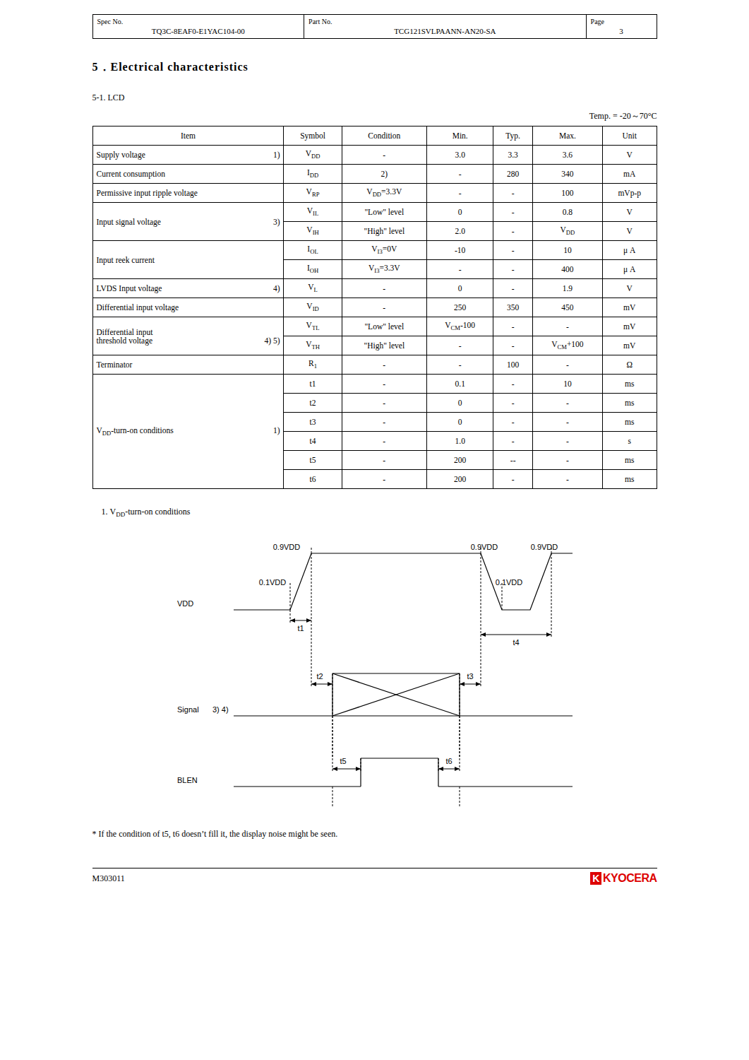| Spec No. TQ3C-8EAF0-E1YAC104-00 | Part No. TCG121SVLPAANN-AN20-SA | Page 3 |
5．Electrical characteristics
5-1. LCD
Temp. = -20～70°C
| Item | Symbol | Condition | Min. | Typ. | Max. | Unit |
| --- | --- | --- | --- | --- | --- | --- |
| Supply voltage 1) | V DD | - | 3.0 | 3.3 | 3.6 | V |
| Current consumption | I DD | 2) | - | 280 | 340 | mA |
| Permissive input ripple voltage | V RP | V DD =3.3V | - | - | 100 | mVp-p |
| Input signal voltage 3) | V IL | "Low" level | 0 | - | 0.8 | V |
| V IH | "High" level | 2.0 | - | V DD | V |
| Input reek current | I OL | V I3 =0V | -10 | - | 10 | μ A |
| I OH | V I3 =3.3V | - | - | 400 | μ A |
| LVDS Input voltage 4) | V L | - | 0 | - | 1.9 | V |
| Differential input voltage | V ID | - | 250 | 350 | 450 | mV |
| Differential input threshold voltage 4) 5) | V TL | "Low" level | V CM -100 | - | - | mV |
| V TH | "High" level | - | - | V CM +100 | mV |
| Terminator | R 1 | - | - | 100 | - | Ω |
| V DD -turn-on conditions 1) | t1 | - | 0.1 | - | 10 | ms |
| t2 | - | 0 | - | - | ms |
| t3 | - | 0 | - | - | ms |
| t4 | - | 1.0 | - | - | s |
| t5 | - | 200 | -- | - | ms |
| t6 | - | 200 | - | - | ms |
VDD-turn-on conditions
VDD Signal 3) 4) BLEN 0.9VDD 0.9VDD 0.9VDD 0.1VDD 0.1VDD t1 t4 t2 t3 t5 t6
* If the condition of t5, t6 doesn’t fill it, the display noise might be seen.
M303011
KKYOCERA